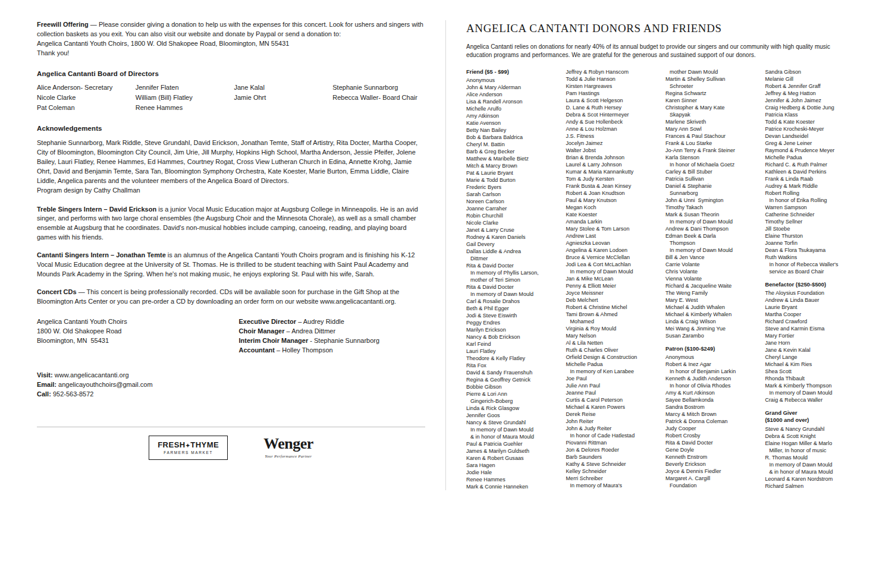Freewill Offering — Please consider giving a donation to help us with the expenses for this concert. Look for ushers and singers with collection baskets as you exit. You can also visit our website and donate by Paypal or send a donation to:
Angelica Cantanti Youth Choirs, 1800 W. Old Shakopee Road, Bloomington, MN 55431
Thank you!
Angelica Cantanti Board of Directors
Alice Anderson- Secretary
Jennifer Flaten
Jane Kalal
Stephanie Sunnarborg
Nicole Clarke
William (Bill) Flatley
Jamie Ohrt
Rebecca Waller- Board Chair
Pat Coleman
Renee Hammes
Acknowledgements
Stephanie Sunnarborg, Mark Riddle, Steve Grundahl, David Erickson, Jonathan Temte, Staff of Artistry, Rita Docter, Martha Cooper, City of Bloomington, Bloomington City Council, Jim Urie, Jill Murphy, Hopkins High School, Martha Anderson, Jessie Pfeifer, Jolene Bailey, Lauri Flatley, Renee Hammes, Ed Hammes, Courtney Rogat, Cross View Lutheran Church in Edina, Annette Krohg, Jamie Ohrt, David and Benjamin Temte, Sara Tan, Bloomington Symphony Orchestra, Kate Koester, Marie Burton, Emma Liddle, Claire Liddle, Angelica parents and the volunteer members of the Angelica Board of Directors.
Program design by Cathy Challman
Treble Singers Intern – David Erickson is a junior Vocal Music Education major at Augsburg College in Minneapolis. He is an avid singer, and performs with two large choral ensembles (the Augsburg Choir and the Minnesota Chorale), as well as a small chamber ensemble at Augsburg that he coordinates. David's non-musical hobbies include camping, canoeing, reading, and playing board games with his friends.
Cantanti Singers Intern – Jonathan Temte is an alumnus of the Angelica Cantanti Youth Choirs program and is finishing his K-12 Vocal Music Education degree at the University of St. Thomas. He is thrilled to be student teaching with Saint Paul Academy and Mounds Park Academy in the Spring. When he's not making music, he enjoys exploring St. Paul with his wife, Sarah.
Concert CDs — This concert is being professionally recorded. CDs will be available soon for purchase in the Gift Shop at the Bloomington Arts Center or you can pre-order a CD by downloading an order form on our website www.angelicacantanti.org.
Angelica Cantanti Youth Choirs
1800 W. Old Shakopee Road
Bloomington, MN 55431
Executive Director – Audrey Riddle
Choir Manager – Andrea Dittmer
Interim Choir Manager - Stephanie Sunnarborg
Accountant – Holley Thompson
Visit: www.angelicacantanti.org
Email: angelicayouthchoirs@gmail.com
Call: 952-563-8572
FRESH✦THYMEFARMERS MARKET
Wenger
Your Performance Partner
ANGELICA CANTANTI DONORS AND FRIENDS
Angelica Cantanti relies on donations for nearly 40% of its annual budget to provide our singers and our community with high quality music education programs and performances. We are grateful for the generous and sustained support of our donors.
Friend ($5 - $99)
Anonymous
John & Mary Alderman
Alice Anderson
Lisa & Randell Aronson
Michelle Arulfo
Amy Atkinson
Katie Avenson
Betty Nan Bailey
Bob & Barbara Baldrica
Cheryl M. Battin
Barb & Greg Becker
Matthew & Maribelle Bietz
Mitch & Marcy Brown
Pat & Laurie Bryant
Marie & Todd Burton
Frederic Byers
Sarah Carlson
Noreen Carlson
Joanne Carraher
Robin Churchill
Nicole Clarke
Janet & Larry Cruse
Rodney & Karen Daniels
Gail Devery
Dallas Liddle & Andrea
Dittmer
Rita & David Docter
In memory of Phyllis Larson,
mother of Teri Simon
Rita & David Docter
In memory of Dawn Mould
Carl & Rosalie Drahos
Beth & Phil Egger
Jodi & Steve Eiswirth
Peggy Endres
Marilyn Erickson
Nancy & Bob Erickson
Karl Feind
Lauri Flatley
Theodore & Kelly Flatley
Rita Fox
David & Sandy Frauenshuh
Regina & Geoffrey Getnick
Bobbie Gibson
Pierre & Lori Ann
Gingerich-Boberg
Linda & Rick Glasgow
Jennifer Goos
Nancy & Steve Grundahl
In memory of Dawn Mould
& in honor of Maura Mould
Paul & Patricia Guehler
James & Marilyn Guldseth
Karen & Robert Gusaas
Sara Hagen
Jodie Hale
Renee Hammes
Mark & Connie Hanneken
Jeffrey & Robyn Hanscom
Todd & Julie Hanson
Kirsten Hargreaves
Pam Hastings
Laura & Scott Helgeson
D. Lane & Ruth Hersey
Debra & Scot Hintermeyer
Andy & Sue Hollenbeck
Anne & Lou Holzman
J.S. Fitness
Jocelyn Jaimez
Walter Jobst
Brian & Brenda Johnson
Laurel & Larry Johnson
Kumar & Maria Kannankutty
Tom & Judy Kersten
Frank Busta & Jean Kinsey
Robert & Joan Knudtson
Paul & Mary Knutson
Megan Koch
Kate Koester
Amanda Larkin
Mary Stolee & Tom Larson
Andrew Last
Agnieszka Leovan
Angelina & Karen Lodoen
Bruce & Vernice McClellan
Jodi Lea & Cort McLachlan
In memory of Dawn Mould
Jan & Mike McLean
Penny & Elliott Meier
Joyce Meissner
Deb Melchert
Robert & Christine Michel
Tami Brown & Ahmed
Mohamed
Virginia & Roy Mould
Mary Nelson
Al & Lila Netten
Ruth & Charles Oliver
Orfield Design & Construction
Michelle Padua
In memory of Ken Larabee
Joe Paul
Julie Ann Paul
Jeanne Paul
Curtis & Carol Peterson
Michael & Karen Powers
Derek Reise
John Reiter
John & Judy Reiter
In honor of Cade Hatlestad
Piovanni Rittman
Jon & Delores Roeder
Barb Saunders
Kathy & Steve Schneider
Kelley Schneider
Merri Schreiber
In memory of Maura's
mother Dawn Mould
Martin & Shelley Sullivan
Schroeter
Regina Schwartz
Karen Sinner
Christopher & Mary Kate
Skapyak
Marlene Skriveth
Mary Ann Sowl
Frances & Paul Stachour
Frank & Lou Starke
Jo-Ann Terry & Frank Steiner
Karla Stenson
In honor of Michaela Goetz
Carley & Bill Stuber
Patricia Sullivan
Daniel & Stephanie
Sunnarborg
John & Unni Symington
Timothy Takach
Mark & Susan Theorin
In memory of Dawn Mould
Andrew & Dani Thompson
Edman Beek & Darla
Thompson
In memory of Dawn Mould
Bill & Jen Vance
Carrie Volante
Chris Volante
Vienna Volante
Richard & Jacqueline Waite
The Weng Family
Mary E. West
Michael & Judith Whalen
Michael & Kimberly Whalen
Linda & Craig Wilson
Mei Wang & Jinming Yue
Susan Zarambo
Patron ($100-$249)
Anonymous
Robert & Inez Agar
In honor of Benjamin Larkin
Kenneth & Judith Anderson
In honor of Olivia Rhodes
Amy & Kurt Atkinson
Sayee Bellamkonda
Sandra Bostrom
Marcy & Mitch Brown
Patrick & Donna Coleman
Judy Cooper
Robert Crosby
Rita & David Docter
Gene Doyle
Kenneth Enstrom
Beverly Erickson
Joyce & Dennis Fiedler
Margaret A. Cargill
Foundation
Sandra Gibson
Melanie Gill
Robert & Jennifer Graff
Jeffrey & Meg Hatton
Jennifer & John Jaimez
Craig Hedberg & Dottie Jung
Patricia Klass
Todd & Kate Koester
Patrice Krocheski-Meyer
Devan Landseidel
Greg & Jene Leiner
Raymond & Prudence Meyer
Michelle Padua
Richard C. & Ruth Palmer
Kathleen & David Perkins
Frank & Linda Raab
Audrey & Mark Riddle
Robert Rolling
In honor of Erika Rolling
Warren Sampson
Catherine Schneider
Timothy Sellner
Jill Stoebe
Elaine Thurston
Joanne Torfin
Dean & Flora Tsukayama
Ruth Watkins
In honor of Rebecca Waller's
service as Board Chair
Benefactor ($250-$500)
The Aloysius Foundation
Andrew & Linda Bauer
Laurie Bryant
Martha Cooper
Richard Crawford
Steve and Karmin Eisma
Mary Fortier
Jane Horn
Jane & Kevin Kalal
Cheryl Lange
Michael & Kim Ries
Shea Scott
Rhonda Thibault
Mark & Kimberly Thompson
In memory of Dawn Mould
Craig & Rebecca Waller
Grand Giver
($1000 and over)
Steve & Nancy Grundahl
Debra & Scott Knight
Elaine Hogan Miller & Marlo
Miller, In honor of music
R. Thomas Mould
In memory of Dawn Mould
& in honor of Maura Mould
Leonard & Karen Nordstrom
Richard Salmen